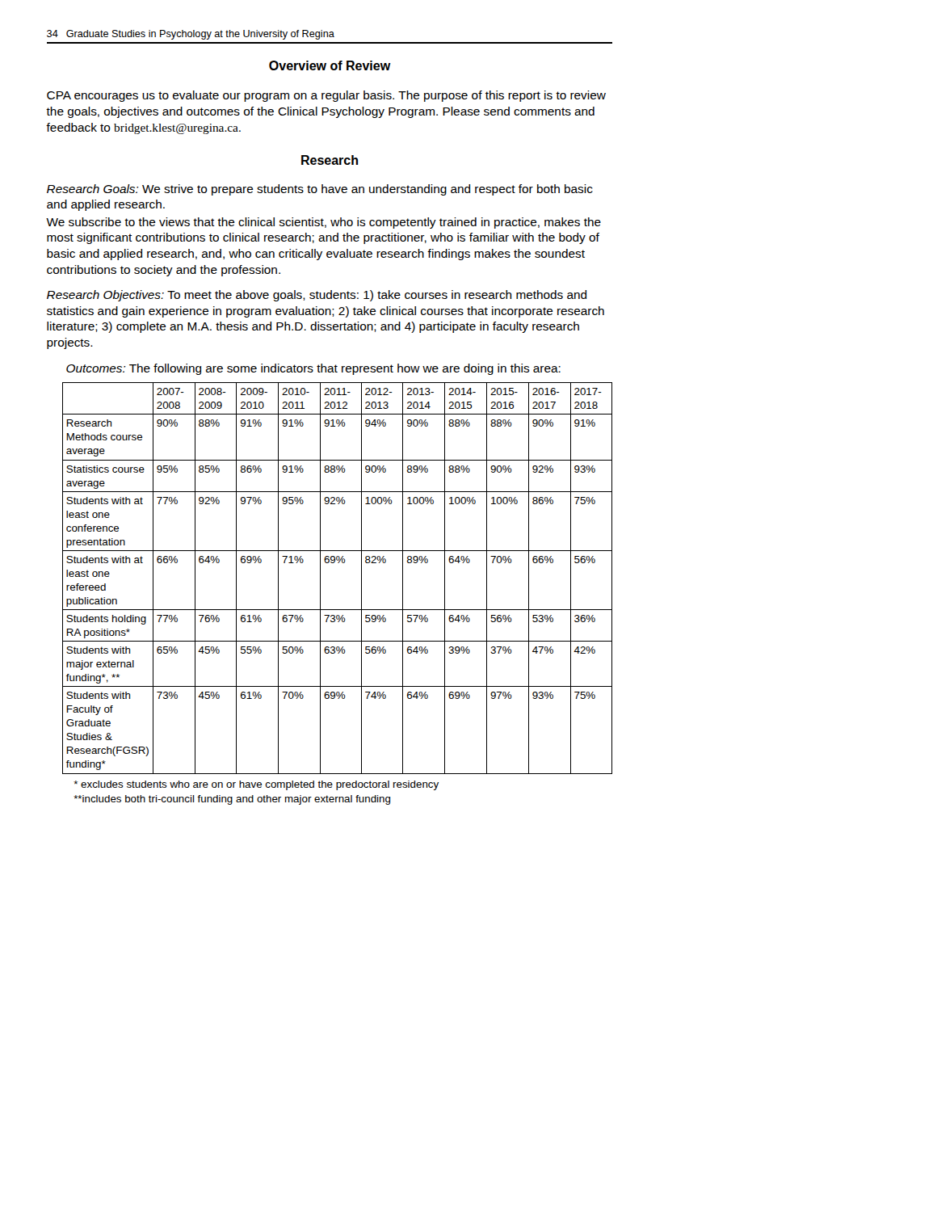34 Graduate Studies in Psychology at the University of Regina
Overview of Review
CPA encourages us to evaluate our program on a regular basis. The purpose of this report is to review the goals, objectives and outcomes of the Clinical Psychology Program. Please send comments and feedback to bridget.klest@uregina.ca.
Research
Research Goals: We strive to prepare students to have an understanding and respect for both basic and applied research.
We subscribe to the views that the clinical scientist, who is competently trained in practice, makes the most significant contributions to clinical research; and the practitioner, who is familiar with the body of basic and applied research, and, who can critically evaluate research findings makes the soundest contributions to society and the profession.
Research Objectives: To meet the above goals, students: 1) take courses in research methods and statistics and gain experience in program evaluation; 2) take clinical courses that incorporate research literature; 3) complete an M.A. thesis and Ph.D. dissertation; and 4) participate in faculty research projects.
Outcomes: The following are some indicators that represent how we are doing in this area:
| | 2007- 2008 | 2008- 2009 | 2009- 2010 | 2010- 2011 | 2011- 2012 | 2012- 2013 | 2013- 2014 | 2014- 2015 | 2015- 2016 | 2016- 2017 | 2017- 2018 |
| --- | --- | --- | --- | --- | --- | --- | --- | --- | --- | --- | --- |
| Research Methods course average | 90% | 88% | 91% | 91% | 91% | 94% | 90% | 88% | 88% | 90% | 91% |
| Statistics course average | 95% | 85% | 86% | 91% | 88% | 90% | 89% | 88% | 90% | 92% | 93% |
| Students with at least one conference presentation | 77% | 92% | 97% | 95% | 92% | 100% | 100% | 100% | 100% | 86% | 75% |
| Students with at least one refereed publication | 66% | 64% | 69% | 71% | 69% | 82% | 89% | 64% | 70% | 66% | 56% |
| Students holding RA positions* | 77% | 76% | 61% | 67% | 73% | 59% | 57% | 64% | 56% | 53% | 36% |
| Students with major external funding*, ** | 65% | 45% | 55% | 50% | 63% | 56% | 64% | 39% | 37% | 47% | 42% |
| Students with Faculty of Graduate Studies & Research(FGSR) funding* | 73% | 45% | 61% | 70% | 69% | 74% | 64% | 69% | 97% | 93% | 75% |
* excludes students who are on or have completed the predoctoral residency
**includes both tri-council funding and other major external funding